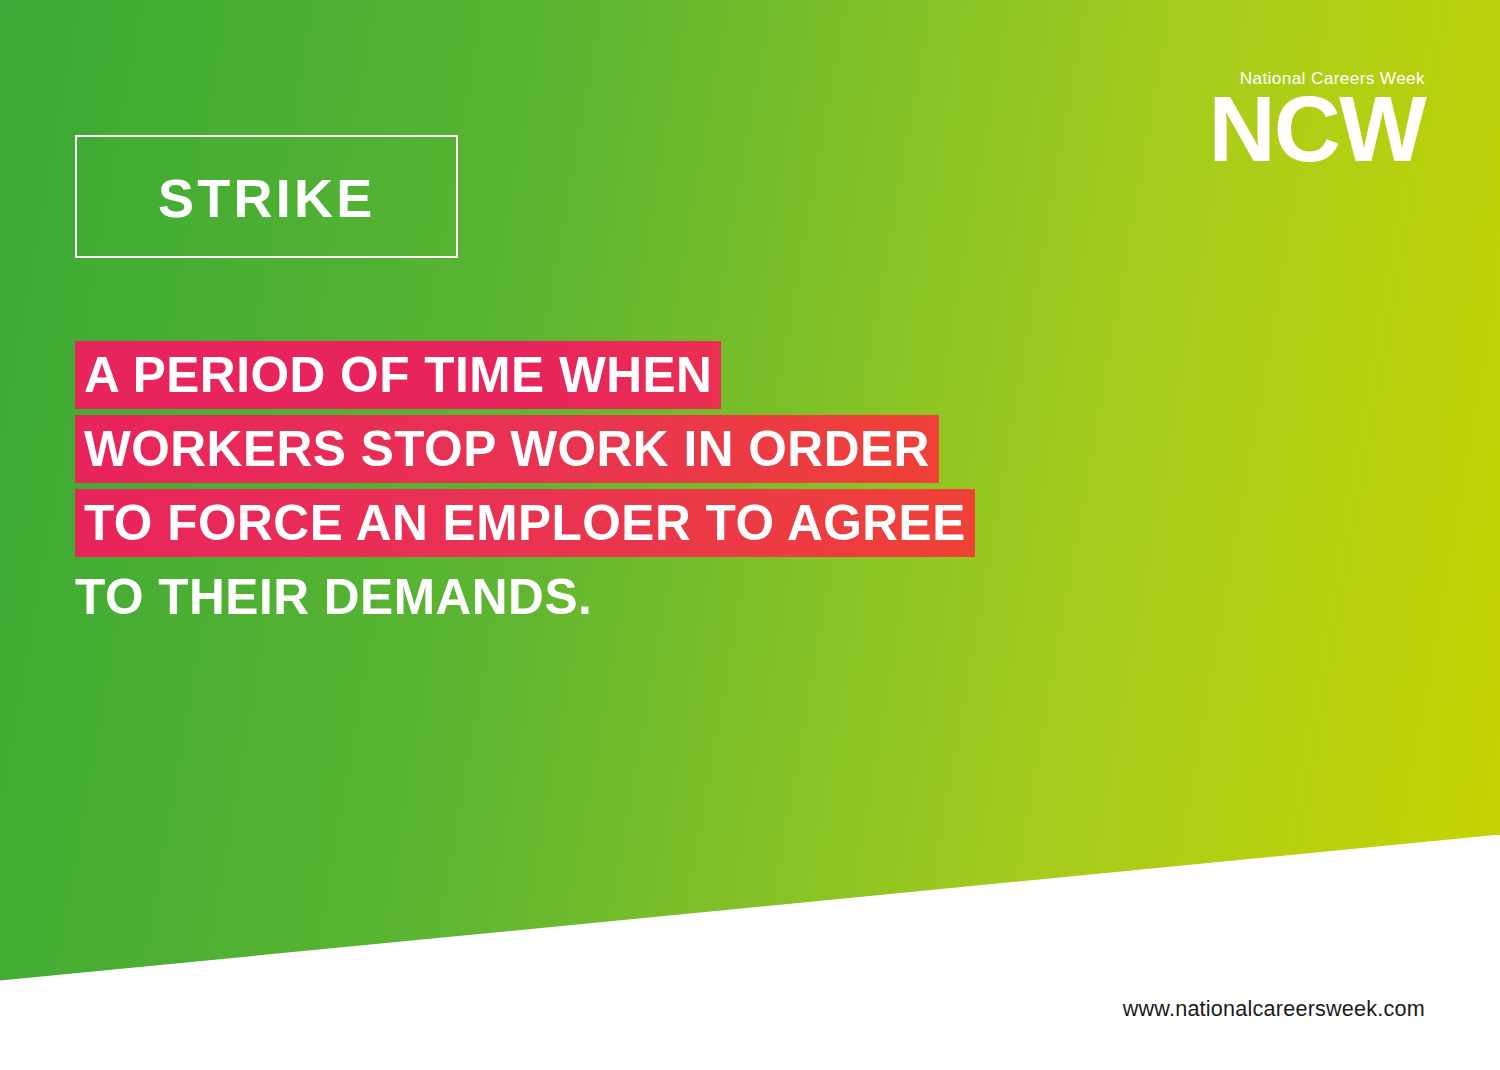National Careers Week
NCW
STRIKE
A PERIOD OF TIME WHEN
WORKERS STOP WORK IN ORDER
TO FORCE AN EMPLOER TO AGREE
TO THEIR DEMANDS.
www.nationalcareersweek.com